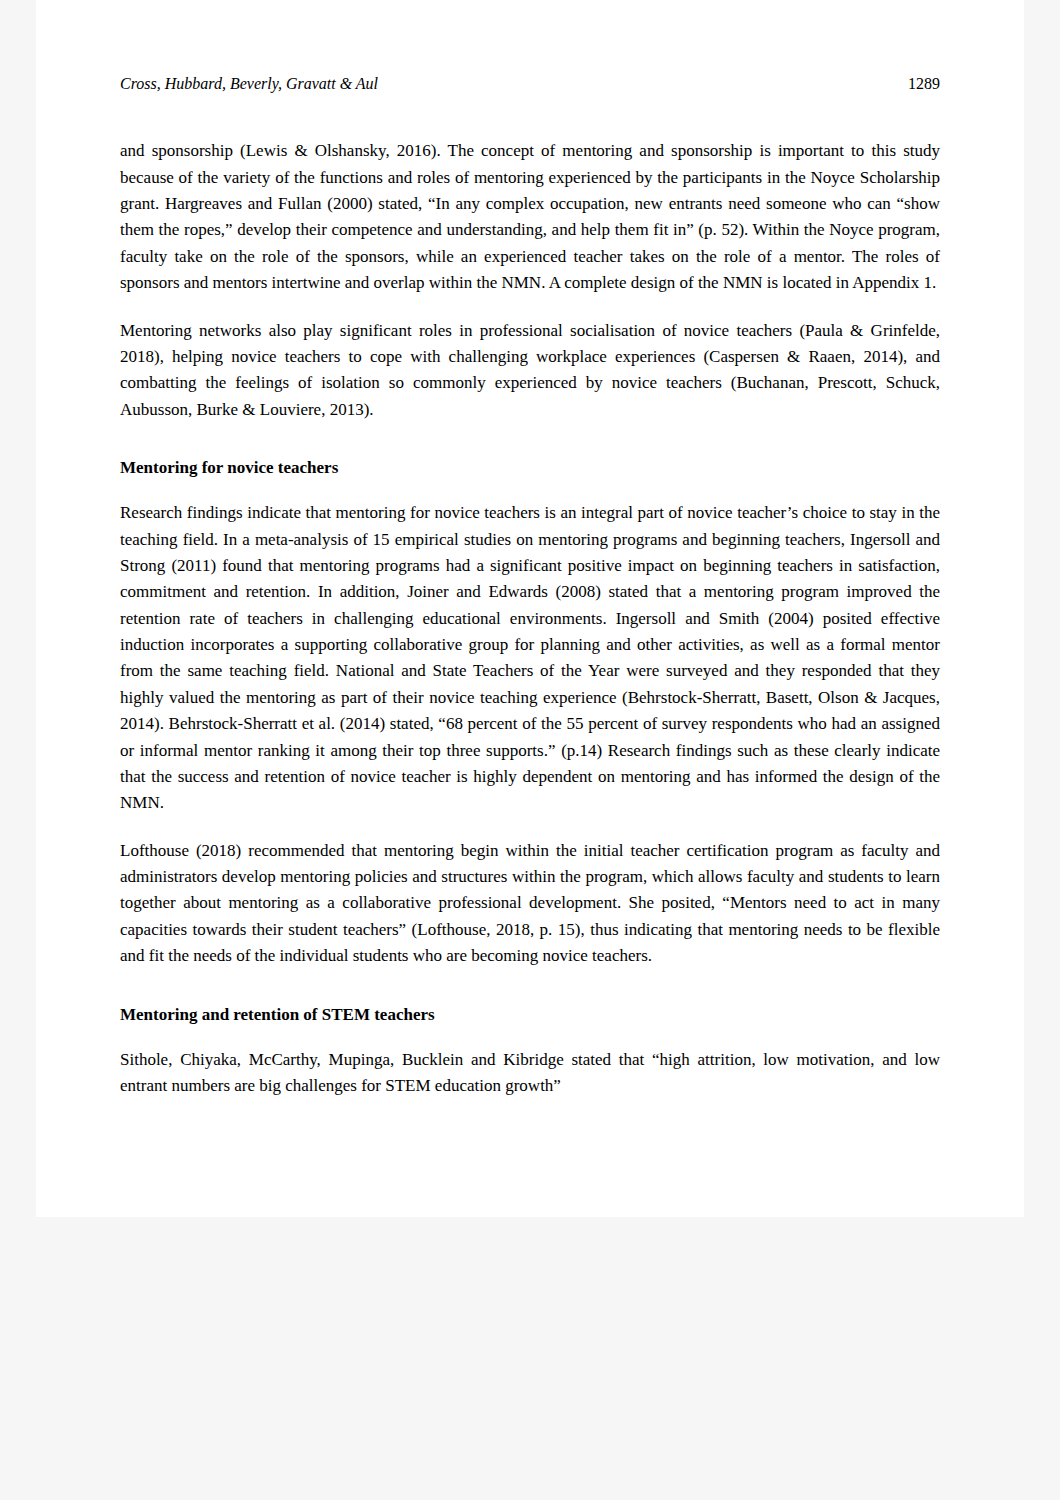Cross, Hubbard, Beverly, Gravatt & Aul 1289
and sponsorship (Lewis & Olshansky, 2016). The concept of mentoring and sponsorship is important to this study because of the variety of the functions and roles of mentoring experienced by the participants in the Noyce Scholarship grant. Hargreaves and Fullan (2000) stated, “In any complex occupation, new entrants need someone who can “show them the ropes,” develop their competence and understanding, and help them fit in” (p. 52). Within the Noyce program, faculty take on the role of the sponsors, while an experienced teacher takes on the role of a mentor. The roles of sponsors and mentors intertwine and overlap within the NMN. A complete design of the NMN is located in Appendix 1.
Mentoring networks also play significant roles in professional socialisation of novice teachers (Paula & Grinfelde, 2018), helping novice teachers to cope with challenging workplace experiences (Caspersen & Raaen, 2014), and combatting the feelings of isolation so commonly experienced by novice teachers (Buchanan, Prescott, Schuck, Aubusson, Burke & Louviere, 2013).
Mentoring for novice teachers
Research findings indicate that mentoring for novice teachers is an integral part of novice teacher’s choice to stay in the teaching field. In a meta-analysis of 15 empirical studies on mentoring programs and beginning teachers, Ingersoll and Strong (2011) found that mentoring programs had a significant positive impact on beginning teachers in satisfaction, commitment and retention. In addition, Joiner and Edwards (2008) stated that a mentoring program improved the retention rate of teachers in challenging educational environments. Ingersoll and Smith (2004) posited effective induction incorporates a supporting collaborative group for planning and other activities, as well as a formal mentor from the same teaching field. National and State Teachers of the Year were surveyed and they responded that they highly valued the mentoring as part of their novice teaching experience (Behrstock-Sherratt, Basett, Olson & Jacques, 2014). Behrstock-Sherratt et al. (2014) stated, “68 percent of the 55 percent of survey respondents who had an assigned or informal mentor ranking it among their top three supports.” (p.14) Research findings such as these clearly indicate that the success and retention of novice teacher is highly dependent on mentoring and has informed the design of the NMN.
Lofthouse (2018) recommended that mentoring begin within the initial teacher certification program as faculty and administrators develop mentoring policies and structures within the program, which allows faculty and students to learn together about mentoring as a collaborative professional development. She posited, “Mentors need to act in many capacities towards their student teachers” (Lofthouse, 2018, p. 15), thus indicating that mentoring needs to be flexible and fit the needs of the individual students who are becoming novice teachers.
Mentoring and retention of STEM teachers
Sithole, Chiyaka, McCarthy, Mupinga, Bucklein and Kibridge stated that “high attrition, low motivation, and low entrant numbers are big challenges for STEM education growth”